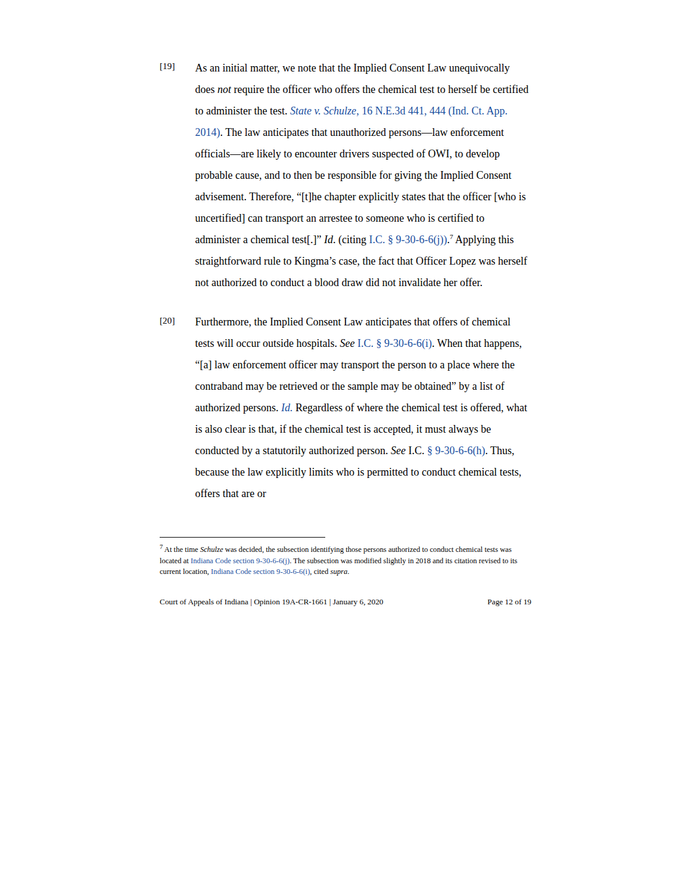[19]
As an initial matter, we note that the Implied Consent Law unequivocally does not require the officer who offers the chemical test to herself be certified to administer the test. State v. Schulze, 16 N.E.3d 441, 444 (Ind. Ct. App. 2014). The law anticipates that unauthorized persons—law enforcement officials—are likely to encounter drivers suspected of OWI, to develop probable cause, and to then be responsible for giving the Implied Consent advisement. Therefore, “[t]he chapter explicitly states that the officer [who is uncertified] can transport an arrestee to someone who is certified to administer a chemical test[.]” Id. (citing I.C. § 9-30-6-6(j)).7 Applying this straightforward rule to Kingma’s case, the fact that Officer Lopez was herself not authorized to conduct a blood draw did not invalidate her offer.
[20]
Furthermore, the Implied Consent Law anticipates that offers of chemical tests will occur outside hospitals. See I.C. § 9-30-6-6(i). When that happens, “[a] law enforcement officer may transport the person to a place where the contraband may be retrieved or the sample may be obtained” by a list of authorized persons. Id. Regardless of where the chemical test is offered, what is also clear is that, if the chemical test is accepted, it must always be conducted by a statutorily authorized person. See I.C. § 9-30-6-6(h). Thus, because the law explicitly limits who is permitted to conduct chemical tests, offers that are or
7 At the time Schulze was decided, the subsection identifying those persons authorized to conduct chemical tests was located at Indiana Code section 9-30-6-6(j). The subsection was modified slightly in 2018 and its citation revised to its current location, Indiana Code section 9-30-6-6(i), cited supra.
Court of Appeals of Indiana | Opinion 19A-CR-1661 | January 6, 2020
Page 12 of 19